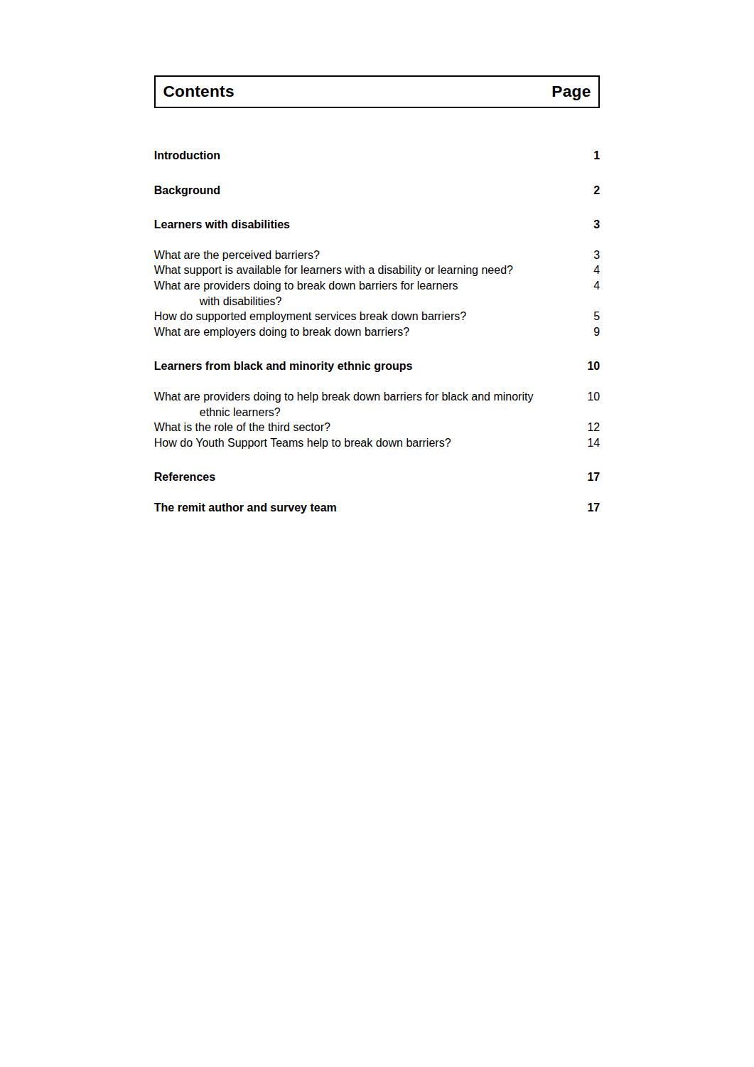Contents Page
| Introduction | 1 |
| Background | 2 |
| Learners with disabilities | 3 |
| What are the perceived barriers? | 3 |
| What support is available for learners with a disability or learning need? | 4 |
| What are providers doing to break down barriers for learners with disabilities? | 4 |
| How do supported employment services break down barriers? | 5 |
| What are employers doing to break down barriers? | 9 |
| Learners from black and minority ethnic groups | 10 |
| What are providers doing to help break down barriers for black and minority ethnic learners? | 10 |
| What is the role of the third sector? | 12 |
| How do Youth Support Teams help to break down barriers? | 14 |
| References | 17 |
| The remit author and survey team | 17 |